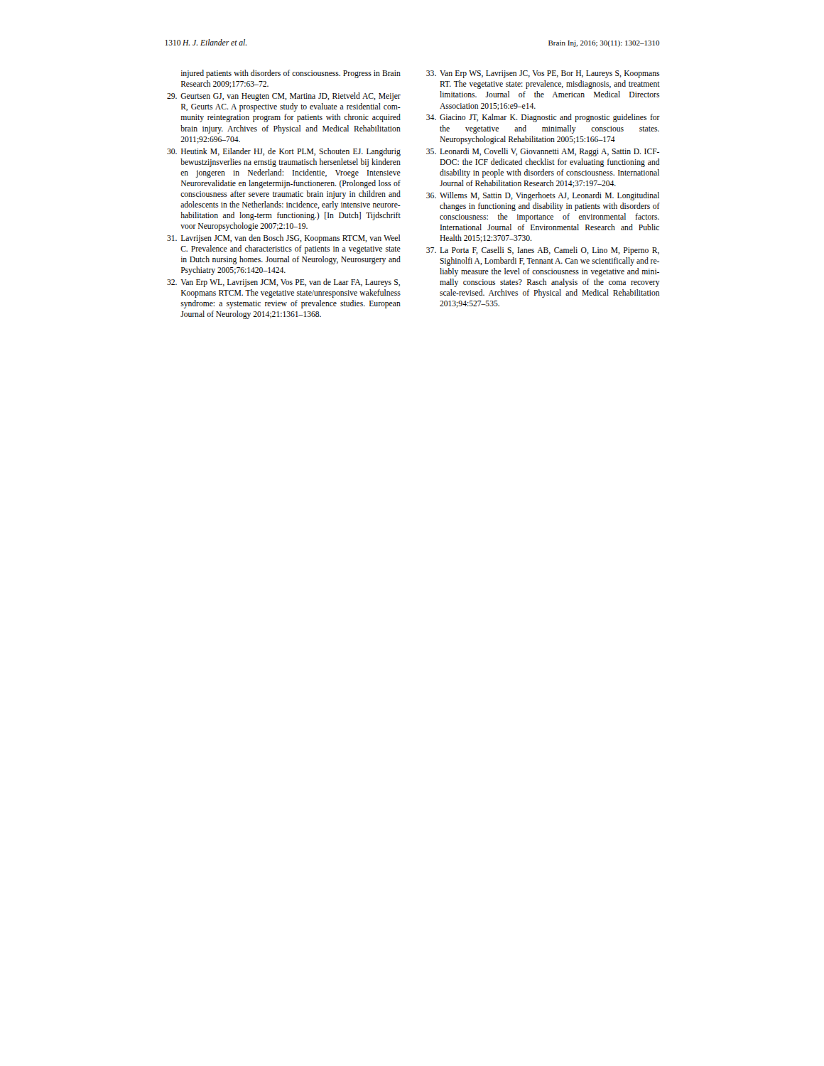1310 H. J. Eilander et al.
Brain Inj, 2016; 30(11): 1302–1310
injured patients with disorders of consciousness. Progress in Brain Research 2009;177:63–72.
29. Geurtsen GJ, van Heugten CM, Martina JD, Rietveld AC, Meijer R, Geurts AC. A prospective study to evaluate a residential community reintegration program for patients with chronic acquired brain injury. Archives of Physical and Medical Rehabilitation 2011;92:696–704.
30. Heutink M, Eilander HJ, de Kort PLM, Schouten EJ. Langdurig bewustzijnsverlies na ernstig traumatisch hersenletsel bij kinderen en jongeren in Nederland: Incidentie, Vroege Intensieve Neurorevalidatie en langetermijn-functioneren. (Prolonged loss of consciousness after severe traumatic brain injury in children and adolescents in the Netherlands: incidence, early intensive neurorehabilitation and long-term functioning.) [In Dutch] Tijdschrift voor Neuropsychologie 2007;2:10–19.
31. Lavrijsen JCM, van den Bosch JSG, Koopmans RTCM, van Weel C. Prevalence and characteristics of patients in a vegetative state in Dutch nursing homes. Journal of Neurology, Neurosurgery and Psychiatry 2005;76:1420–1424.
32. Van Erp WL, Lavrijsen JCM, Vos PE, van de Laar FA, Laureys S, Koopmans RTCM. The vegetative state/unresponsive wakefulness syndrome: a systematic review of prevalence studies. European Journal of Neurology 2014;21:1361–1368.
33. Van Erp WS, Lavrijsen JC, Vos PE, Bor H, Laureys S, Koopmans RT. The vegetative state: prevalence, misdiagnosis, and treatment limitations. Journal of the American Medical Directors Association 2015;16:e9–e14.
34. Giacino JT, Kalmar K. Diagnostic and prognostic guidelines for the vegetative and minimally conscious states. Neuropsychological Rehabilitation 2005;15:166–174
35. Leonardi M, Covelli V, Giovannetti AM, Raggi A, Sattin D. ICF-DOC: the ICF dedicated checklist for evaluating functioning and disability in people with disorders of consciousness. International Journal of Rehabilitation Research 2014;37:197–204.
36. Willems M, Sattin D, Vingerhoets AJ, Leonardi M. Longitudinal changes in functioning and disability in patients with disorders of consciousness: the importance of environmental factors. International Journal of Environmental Research and Public Health 2015;12:3707–3730.
37. La Porta F, Caselli S, Ianes AB, Cameli O, Lino M, Piperno R, Sighinolfi A, Lombardi F, Tennant A. Can we scientifically and reliably measure the level of consciousness in vegetative and minimally conscious states? Rasch analysis of the coma recovery scale-revised. Archives of Physical and Medical Rehabilitation 2013;94:527–535.